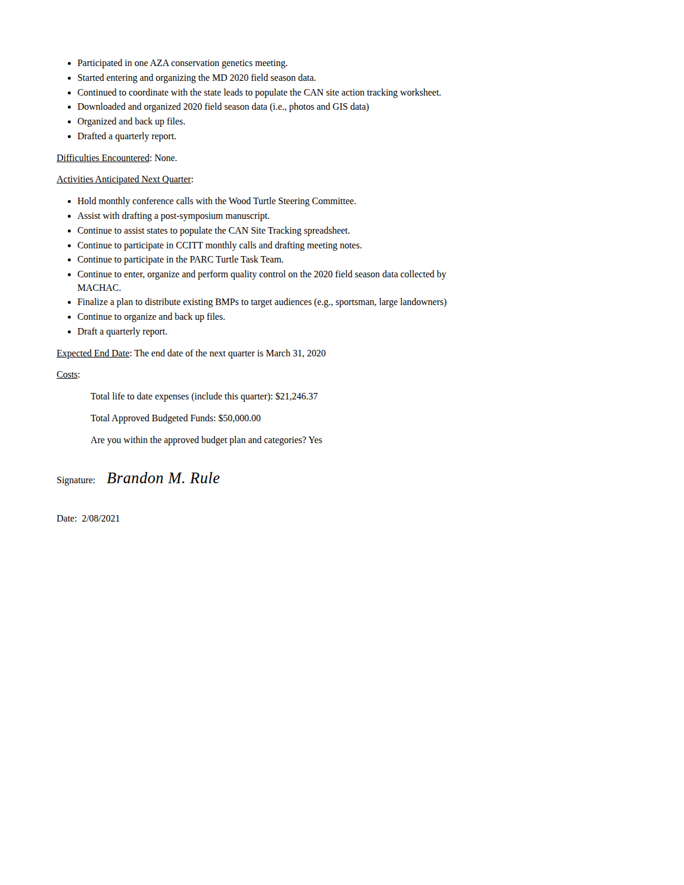Participated in one AZA conservation genetics meeting.
Started entering and organizing the MD 2020 field season data.
Continued to coordinate with the state leads to populate the CAN site action tracking worksheet.
Downloaded and organized 2020 field season data (i.e., photos and GIS data)
Organized and back up files.
Drafted a quarterly report.
Difficulties Encountered: None.
Activities Anticipated Next Quarter:
Hold monthly conference calls with the Wood Turtle Steering Committee.
Assist with drafting a post-symposium manuscript.
Continue to assist states to populate the CAN Site Tracking spreadsheet.
Continue to participate in CCITT monthly calls and drafting meeting notes.
Continue to participate in the PARC Turtle Task Team.
Continue to enter, organize and perform quality control on the 2020 field season data collected by MACHAC.
Finalize a plan to distribute existing BMPs to target audiences (e.g., sportsman, large landowners)
Continue to organize and back up files.
Draft a quarterly report.
Expected End Date: The end date of the next quarter is March 31, 2020
Costs:
Total life to date expenses (include this quarter): $21,246.37
Total Approved Budgeted Funds: $50,000.00
Are you within the approved budget plan and categories? Yes
Signature: Brandon M. Rule
Date: 2/08/2021